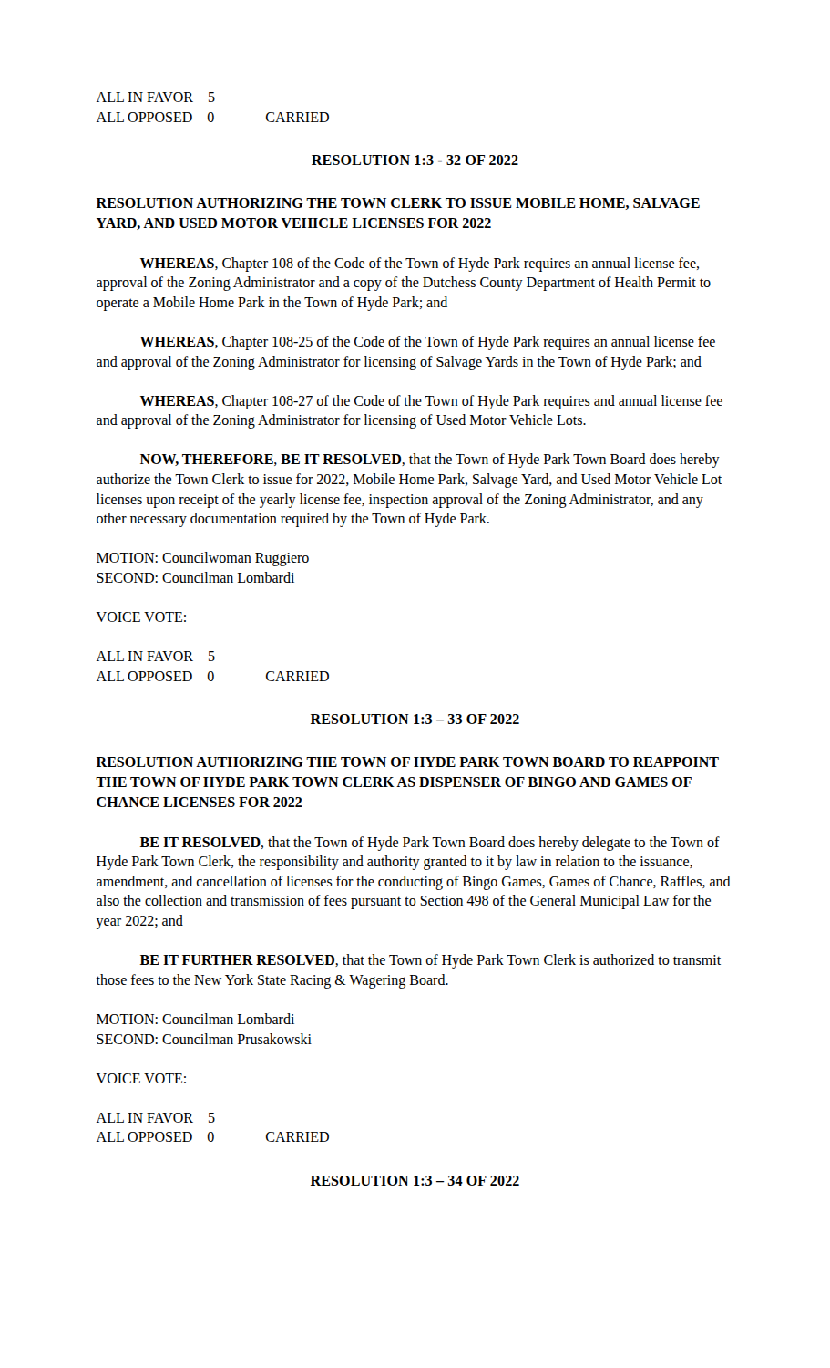ALL IN FAVOR 5
ALL OPPOSED 0 CARRIED
RESOLUTION 1:3 - 32 OF 2022
RESOLUTION AUTHORIZING THE TOWN CLERK TO ISSUE MOBILE HOME, SALVAGE YARD, AND USED MOTOR VEHICLE LICENSES FOR 2022
WHEREAS, Chapter 108 of the Code of the Town of Hyde Park requires an annual license fee, approval of the Zoning Administrator and a copy of the Dutchess County Department of Health Permit to operate a Mobile Home Park in the Town of Hyde Park; and
WHEREAS, Chapter 108-25 of the Code of the Town of Hyde Park requires an annual license fee and approval of the Zoning Administrator for licensing of Salvage Yards in the Town of Hyde Park; and
WHEREAS, Chapter 108-27 of the Code of the Town of Hyde Park requires and annual license fee and approval of the Zoning Administrator for licensing of Used Motor Vehicle Lots.
NOW, THEREFORE, BE IT RESOLVED, that the Town of Hyde Park Town Board does hereby authorize the Town Clerk to issue for 2022, Mobile Home Park, Salvage Yard, and Used Motor Vehicle Lot licenses upon receipt of the yearly license fee, inspection approval of the Zoning Administrator, and any other necessary documentation required by the Town of Hyde Park.
MOTION: Councilwoman Ruggiero
SECOND: Councilman Lombardi
VOICE VOTE:
ALL IN FAVOR 5
ALL OPPOSED 0 CARRIED
RESOLUTION 1:3 – 33 OF 2022
RESOLUTION AUTHORIZING THE TOWN OF HYDE PARK TOWN BOARD TO REAPPOINT THE TOWN OF HYDE PARK TOWN CLERK AS DISPENSER OF BINGO AND GAMES OF CHANCE LICENSES FOR 2022
BE IT RESOLVED, that the Town of Hyde Park Town Board does hereby delegate to the Town of Hyde Park Town Clerk, the responsibility and authority granted to it by law in relation to the issuance, amendment, and cancellation of licenses for the conducting of Bingo Games, Games of Chance, Raffles, and also the collection and transmission of fees pursuant to Section 498 of the General Municipal Law for the year 2022; and
BE IT FURTHER RESOLVED, that the Town of Hyde Park Town Clerk is authorized to transmit those fees to the New York State Racing & Wagering Board.
MOTION: Councilman Lombardi
SECOND: Councilman Prusakowski
VOICE VOTE:
ALL IN FAVOR 5
ALL OPPOSED 0 CARRIED
RESOLUTION 1:3 – 34 OF 2022